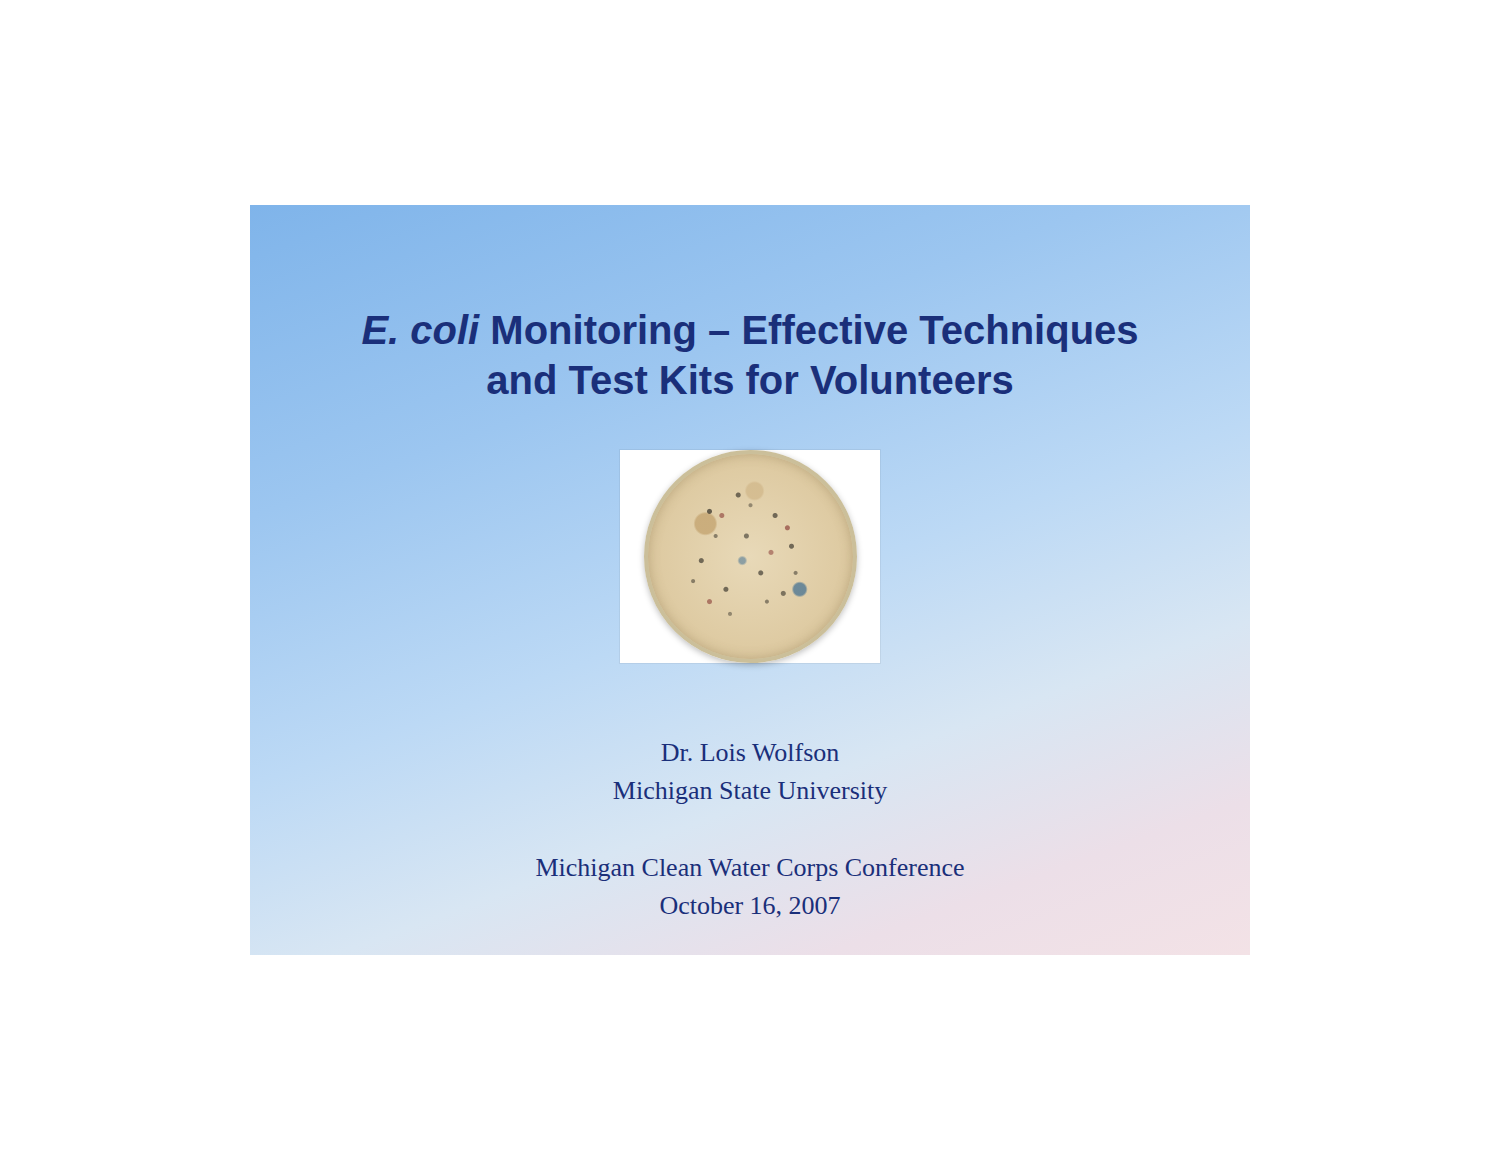E. coli Monitoring – Effective Techniques
and Test Kits for Volunteers
Dr. Lois Wolfson
Michigan State University
Michigan Clean Water Corps Conference
October 16, 2007